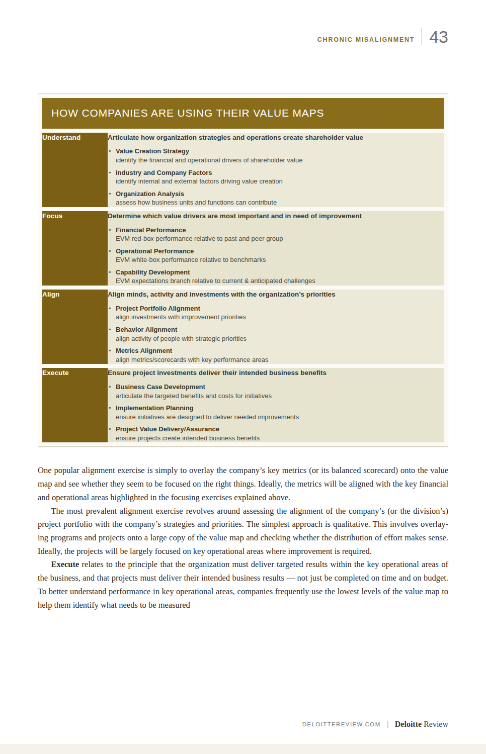Chronic Misalignment
43
How Companies Are Using Their Value Maps
| Understand | Articulate how organization strategies and operations create shareholder value Value Creation Strategy identify the financial and operational drivers of shareholder value Industry and Company Factors identify internal and external factors driving value creation Organization Analysis assess how business units and functions can contribute |
| Focus | Determine which value drivers are most important and in need of improvement Financial Performance EVM red-box performance relative to past and peer group Operational Performance EVM white-box performance relative to benchmarks Capability Development EVM expectations branch relative to current & anticipated challenges |
| Align | Align minds, activity and investments with the organization’s priorities Project Portfolio Alignment align investments with improvement priorities Behavior Alignment align activity of people with strategic priorities Metrics Alignment align metrics/scorecards with key performance areas |
| Execute | Ensure project investments deliver their intended business benefits Business Case Development articulate the targeted benefits and costs for initiatives Implementation Planning ensure initiatives are designed to deliver needed improvements Project Value Delivery/Assurance ensure projects create intended business benefits |
One popular alignment exercise is simply to overlay the company’s key metrics (or its balanced scorecard) onto the value map and see whether they seem to be focused on the right things. Ideally, the metrics will be aligned with the key financial and operational areas highlighted in the focusing exercises explained above.
The most prevalent alignment exercise revolves around assessing the alignment of the company’s (or the division’s) project portfolio with the company’s strategies and priorities. The simplest approach is qualitative. This involves overlaying programs and projects onto a large copy of the value map and checking whether the distribution of effort makes sense. Ideally, the projects will be largely focused on key operational areas where improvement is required.
Execute relates to the principle that the organization must deliver targeted results within the key operational areas of the business, and that projects must deliver their intended business results — not just be completed on time and on budget. To better understand performance in key operational areas, companies frequently use the lowest levels of the value map to help them identify what needs to be measured
deloittereview.com | Deloitte Review